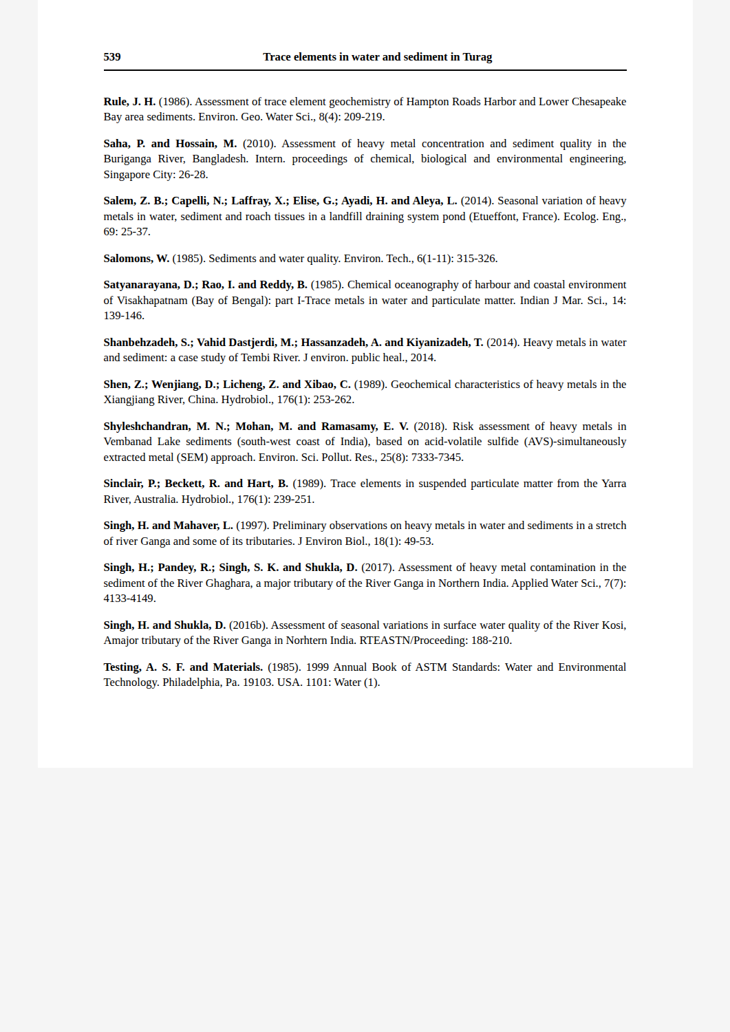539 Trace elements in water and sediment in Turag
Rule, J. H. (1986). Assessment of trace element geochemistry of Hampton Roads Harbor and Lower Chesapeake Bay area sediments. Environ. Geo. Water Sci., 8(4): 209-219.
Saha, P. and Hossain, M. (2010). Assessment of heavy metal concentration and sediment quality in the Buriganga River, Bangladesh. Intern. proceedings of chemical, biological and environmental engineering, Singapore City: 26-28.
Salem, Z. B.; Capelli, N.; Laffray, X.; Elise, G.; Ayadi, H. and Aleya, L. (2014). Seasonal variation of heavy metals in water, sediment and roach tissues in a landfill draining system pond (Etueffont, France). Ecolog. Eng., 69: 25-37.
Salomons, W. (1985). Sediments and water quality. Environ. Tech., 6(1-11): 315-326.
Satyanarayana, D.; Rao, I. and Reddy, B. (1985). Chemical oceanography of harbour and coastal environment of Visakhapatnam (Bay of Bengal): part I-Trace metals in water and particulate matter. Indian J Mar. Sci., 14: 139-146.
Shanbehzadeh, S.; Vahid Dastjerdi, M.; Hassanzadeh, A. and Kiyanizadeh, T. (2014). Heavy metals in water and sediment: a case study of Tembi River. J environ. public heal., 2014.
Shen, Z.; Wenjiang, D.; Licheng, Z. and Xibao, C. (1989). Geochemical characteristics of heavy metals in the Xiangjiang River, China. Hydrobiol., 176(1): 253-262.
Shyleshchandran, M. N.; Mohan, M. and Ramasamy, E. V. (2018). Risk assessment of heavy metals in Vembanad Lake sediments (south-west coast of India), based on acid-volatile sulfide (AVS)-simultaneously extracted metal (SEM) approach. Environ. Sci. Pollut. Res., 25(8): 7333-7345.
Sinclair, P.; Beckett, R. and Hart, B. (1989). Trace elements in suspended particulate matter from the Yarra River, Australia. Hydrobiol., 176(1): 239-251.
Singh, H. and Mahaver, L. (1997). Preliminary observations on heavy metals in water and sediments in a stretch of river Ganga and some of its tributaries. J Environ Biol., 18(1): 49-53.
Singh, H.; Pandey, R.; Singh, S. K. and Shukla, D. (2017). Assessment of heavy metal contamination in the sediment of the River Ghaghara, a major tributary of the River Ganga in Northern India. Applied Water Sci., 7(7): 4133-4149.
Singh, H. and Shukla, D. (2016b). Assessment of seasonal variations in surface water quality of the River Kosi, Amajor tributary of the River Ganga in Norhtern India. RTEASTN/Proceeding: 188-210.
Testing, A. S. F. and Materials. (1985). 1999 Annual Book of ASTM Standards: Water and Environmental Technology. Philadelphia, Pa. 19103. USA. 1101: Water (1).